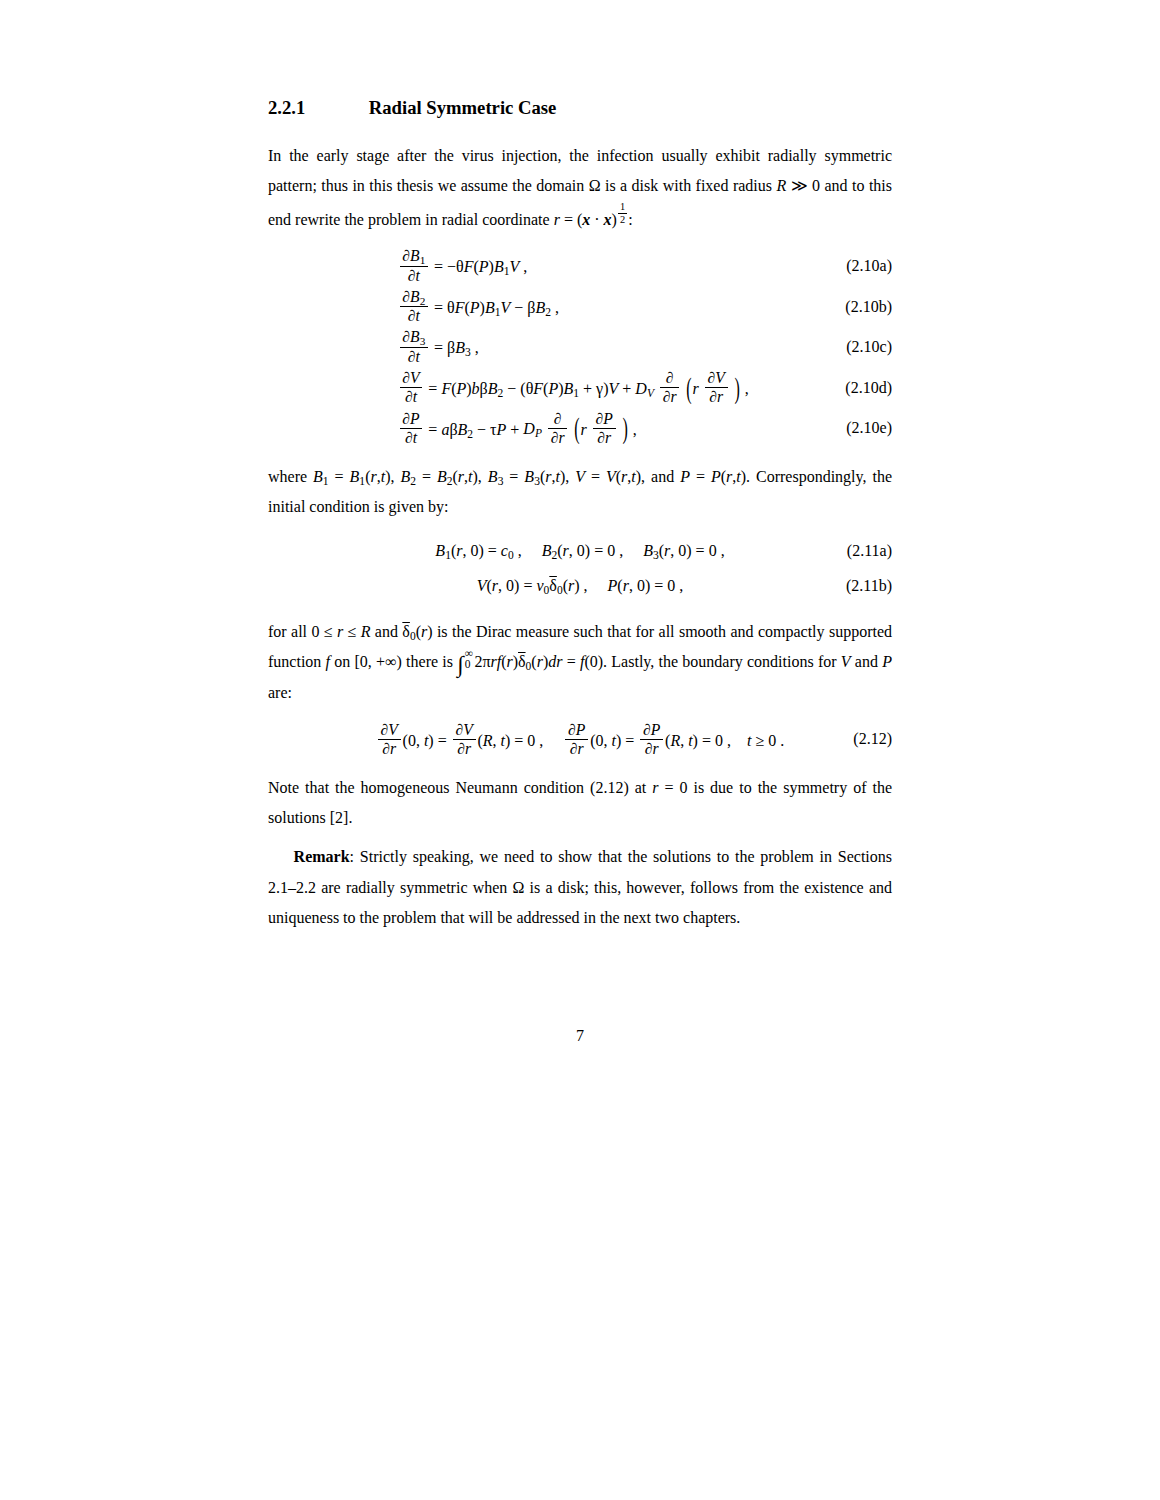2.2.1 Radial Symmetric Case
In the early stage after the virus injection, the infection usually exhibit radially symmetric pattern; thus in this thesis we assume the domain Ω is a disk with fixed radius R ≫ 0 and to this end rewrite the problem in radial coordinate r = (x · x)12:
∂B1∂t = −θF(P)B1V , (2.10a)
∂B2∂t = θF(P)B1V − βB2 , (2.10b)
∂B3∂t = βB3 , (2.10c)
∂V∂t = F(P)bβB2 − (θF(P)B1 + γ)V + DV ∂∂r (r ∂V∂r ) , (2.10d)
∂P∂t = aβB2 − τP + DP ∂∂r (r ∂P∂r ) , (2.10e)
where B1 = B1(r,t), B2 = B2(r,t), B3 = B3(r,t), V = V(r,t), and P = P(r,t). Correspondingly, the initial condition is given by:
B1(r, 0) = c0 , B2(r, 0) = 0 , B3(r, 0) = 0 , (2.11a)
V(r, 0) = v0δ0(r) , P(r, 0) = 0 , (2.11b)
for all 0 ≤ r ≤ R and δ0(r) is the Dirac measure such that for all smooth and compactly supported function f on [0, +∞) there is ∫∞02πrf(r)δ0(r)dr = f(0). Lastly, the boundary conditions for V and P are:
∂V∂r(0, t) = ∂V∂r(R, t) = 0 , ∂P∂r(0, t) = ∂P∂r(R, t) = 0 , t ≥ 0 . (2.12)
Note that the homogeneous Neumann condition (2.12) at r = 0 is due to the symmetry of the solutions [2].
Remark: Strictly speaking, we need to show that the solutions to the problem in Sections 2.1–2.2 are radially symmetric when Ω is a disk; this, however, follows from the existence and uniqueness to the problem that will be addressed in the next two chapters.
7